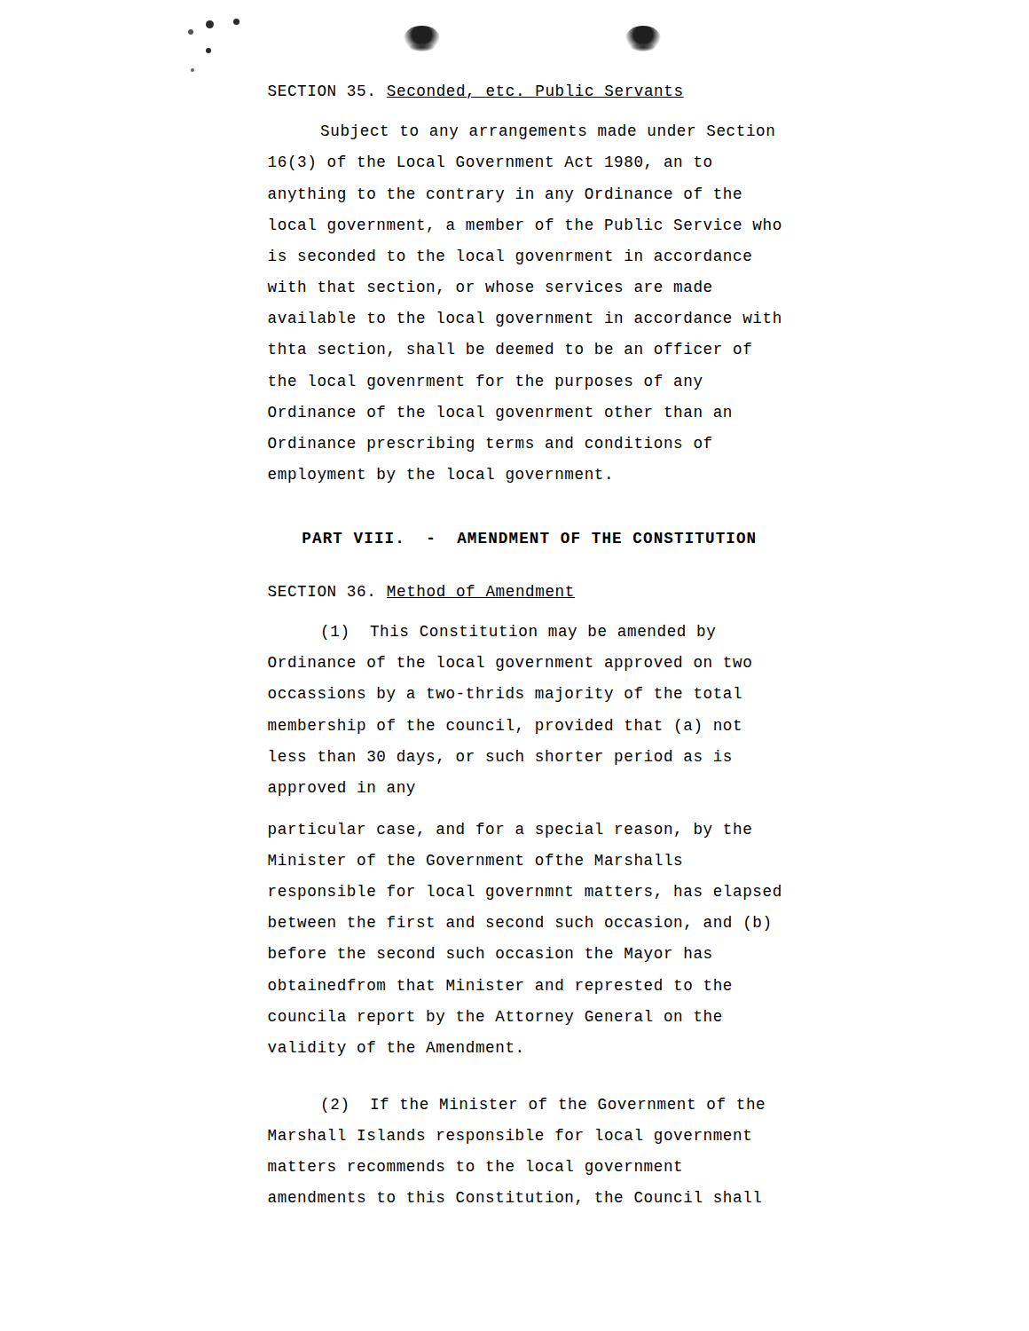SECTION 35. Seconded, etc. Public Servants
Subject to any arrangements made under Section 16(3) of the Local Government Act 1980, an to anything to the contrary in any Ordinance of the local government, a member of the Public Service who is seconded to the local govenrment in accordance with that section, or whose services are made available to the local government in accordance with thta section, shall be deemed to be an officer of the local govenrment for the purposes of any Ordinance of the local govenrment other than an Ordinance prescribing terms and conditions of employment by the local government.
PART VIII. - AMENDMENT OF THE CONSTITUTION
SECTION 36. Method of Amendment
(1) This Constitution may be amended by Ordinance of the local government approved on two occassions by a two-thrids majority of the total membership of the council, provided that (a) not less than 30 days, or such shorter period as is approved in any
particular case, and for a special reason, by the Minister of the Government ofthe Marshalls responsible for local governmnt matters, has elapsed between the first and second such occasion, and (b) before the second such occasion the Mayor has obtainedfrom that Minister and represted to the councila report by the Attorney General on the validity of the Amendment.
(2) If the Minister of the Government of the Marshall Islands responsible for local government matters recommends to the local government amendments to this Constitution, the Council shall